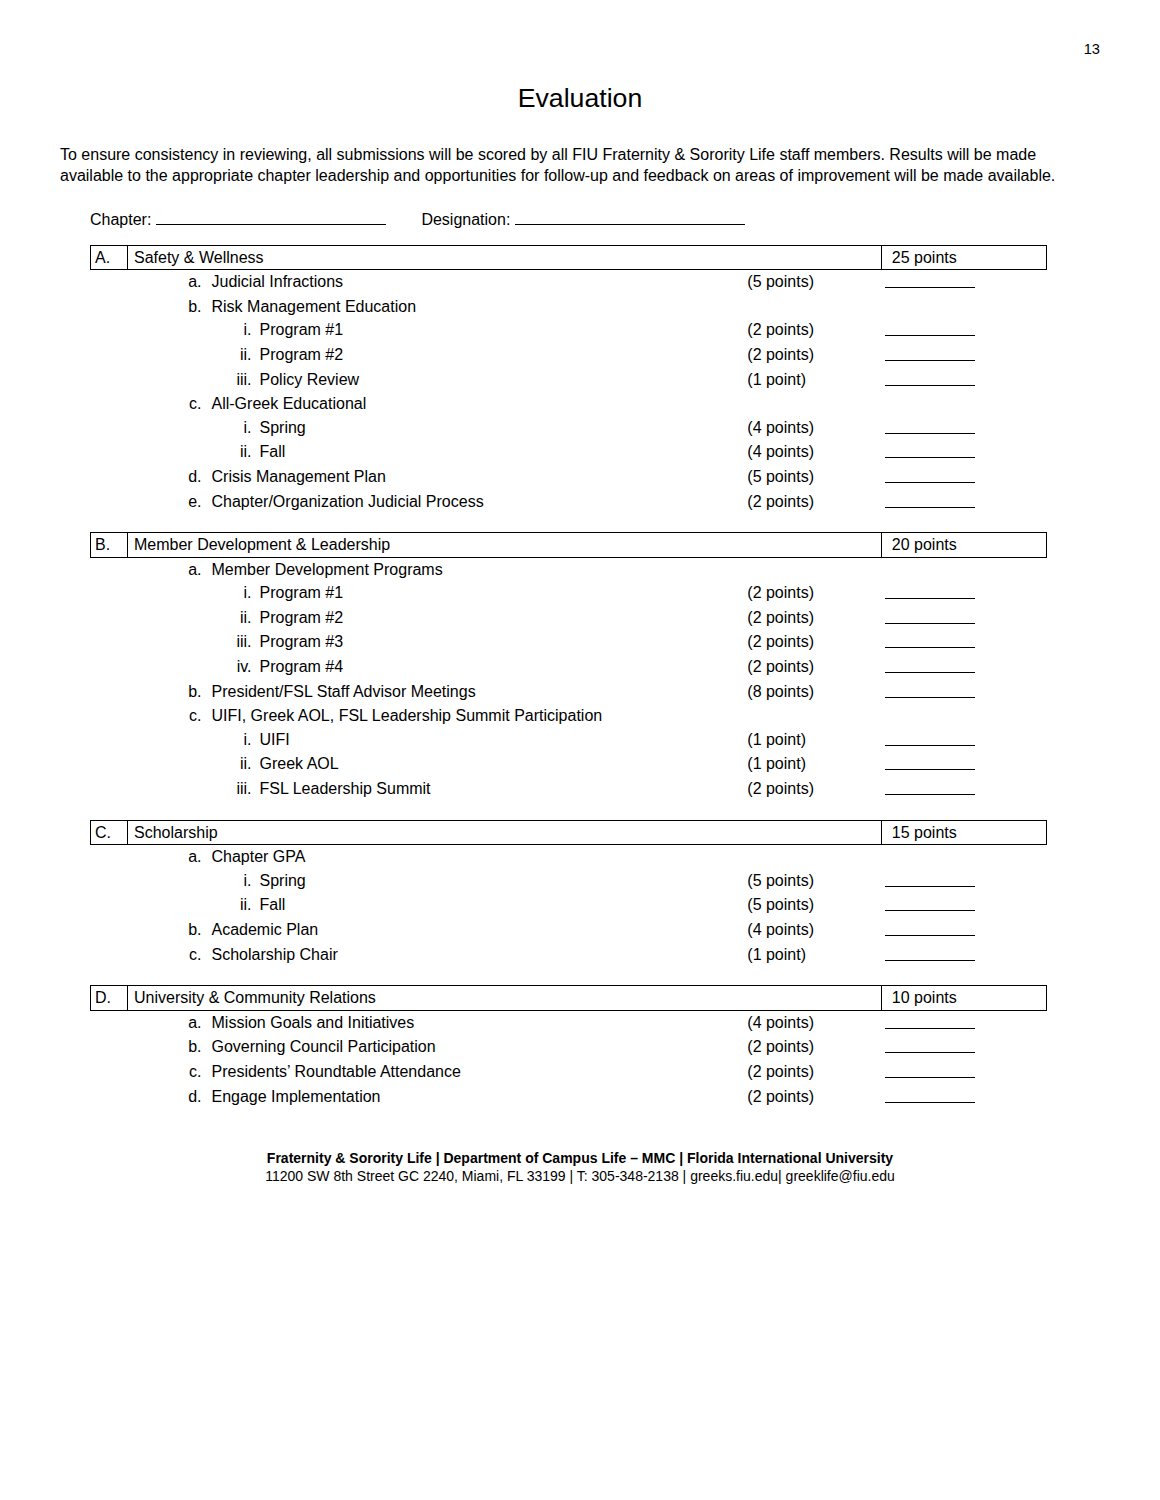13
Evaluation
To ensure consistency in reviewing, all submissions will be scored by all FIU Fraternity & Sorority Life staff members. Results will be made available to the appropriate chapter leadership and opportunities for follow-up and feedback on areas of improvement will be made available.
Chapter: Designation:
| A. | Safety & Wellness | 25 points |
| | a. | Judicial Infractions | (5 points) | |
| | b. | Risk Management Education | | |
| | | i. | Program #1 | (2 points) | |
| | | ii. | Program #2 | (2 points) | |
| | | iii. | Policy Review | (1 point) | |
| | c. | All-Greek Educational | | |
| | | i. | Spring | (4 points) | |
| | | ii. | Fall | (4 points) | |
| | d. | Crisis Management Plan | (5 points) | |
| | e. | Chapter/Organization Judicial Process | (2 points) | |
| B. | Member Development & Leadership | 20 points |
| | a. | Member Development Programs | | |
| | | i. | Program #1 | (2 points) | |
| | | ii. | Program #2 | (2 points) | |
| | | iii. | Program #3 | (2 points) | |
| | | iv. | Program #4 | (2 points) | |
| | b. | President/FSL Staff Advisor Meetings | (8 points) | |
| | c. | UIFI, Greek AOL, FSL Leadership Summit Participation | | |
| | | i. | UIFI | (1 point) | |
| | | ii. | Greek AOL | (1 point) | |
| | | iii. | FSL Leadership Summit | (2 points) | |
| C. | Scholarship | 15 points |
| | a. | Chapter GPA | | |
| | | i. | Spring | (5 points) | |
| | | ii. | Fall | (5 points) | |
| | b. | Academic Plan | (4 points) | |
| | c. | Scholarship Chair | (1 point) | |
| D. | University & Community Relations | 10 points |
| | a. | Mission Goals and Initiatives | (4 points) | |
| | b. | Governing Council Participation | (2 points) | |
| | c. | Presidents’ Roundtable Attendance | (2 points) | |
| | d. | Engage Implementation | (2 points) | |
Fraternity & Sorority Life | Department of Campus Life – MMC | Florida International University
11200 SW 8th Street GC 2240, Miami, FL 33199 | T: 305-348-2138 | greeks.fiu.edu| greeklife@fiu.edu